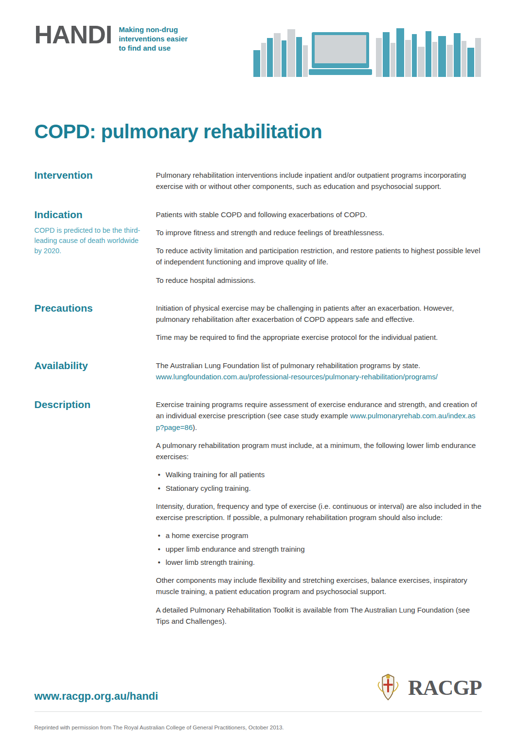HANDI
Making non-drug
interventions easier
to find and use
COPD: pulmonary rehabilitation
Intervention
Pulmonary rehabilitation interventions include inpatient and/or outpatient programs incorporating exercise with or without other components, such as education and psychosocial support.
Indication
COPD is predicted to be the third-leading cause of death worldwide by 2020.
Patients with stable COPD and following exacerbations of COPD.
To improve fitness and strength and reduce feelings of breathlessness.
To reduce activity limitation and participation restriction, and restore patients to highest possible level of independent functioning and improve quality of life.
To reduce hospital admissions.
Precautions
Initiation of physical exercise may be challenging in patients after an exacerbation. However, pulmonary rehabilitation after exacerbation of COPD appears safe and effective.
Time may be required to find the appropriate exercise protocol for the individual patient.
Availability
The Australian Lung Foundation list of pulmonary rehabilitation programs by state.
www.lungfoundation.com.au/professional-resources/pulmonary-rehabilitation/programs/
Description
Exercise training programs require assessment of exercise endurance and strength, and creation of an individual exercise prescription (see case study example www.pulmonaryrehab.com.au/index.asp?page=86).
A pulmonary rehabilitation program must include, at a minimum, the following lower limb endurance exercises:
Walking training for all patients
Stationary cycling training.
Intensity, duration, frequency and type of exercise (i.e. continuous or interval) are also included in the exercise prescription. If possible, a pulmonary rehabilitation program should also include:
a home exercise program
upper limb endurance and strength training
lower limb strength training.
Other components may include flexibility and stretching exercises, balance exercises, inspiratory muscle training, a patient education program and psychosocial support.
A detailed Pulmonary Rehabilitation Toolkit is available from The Australian Lung Foundation (see Tips and Challenges).
www.racgp.org.au/handi
RACGP
Reprinted with permission from The Royal Australian College of General Practitioners, October 2013.